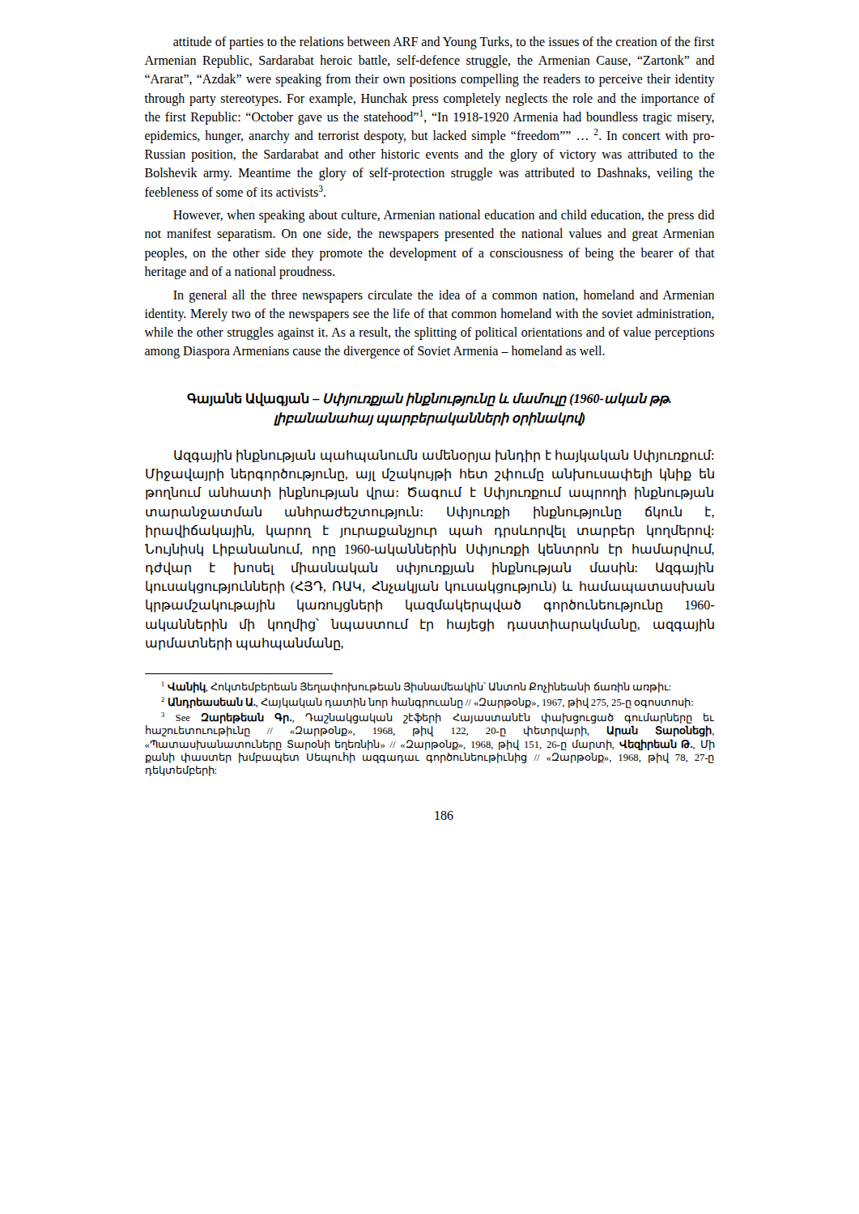attitude of parties to the relations between ARF and Young Turks, to the issues of the creation of the first Armenian Republic, Sardarabat heroic battle, self-defence struggle, the Armenian Cause, “Zartonk” and “Ararat”, “Azdak” were speaking from their own positions compelling the readers to perceive their identity through party stereotypes. For example, Hunchak press completely neglects the role and the importance of the first Republic: “October gave us the statehood”1, “In 1918-1920 Armenia had boundless tragic misery, epidemics, hunger, anarchy and terrorist despoty, but lacked simple “freedom”” … 2. In concert with pro-Russian position, the Sardarabat and other historic events and the glory of victory was attributed to the Bolshevik army. Meantime the glory of self-protection struggle was attributed to Dashnaks, veiling the feebleness of some of its activists3.
However, when speaking about culture, Armenian national education and child education, the press did not manifest separatism. On one side, the newspapers presented the national values and great Armenian peoples, on the other side they promote the development of a consciousness of being the bearer of that heritage and of a national proudness.
In general all the three newspapers circulate the idea of a common nation, homeland and Armenian identity. Merely two of the newspapers see the life of that common homeland with the soviet administration, while the other struggles against it. As a result, the splitting of political orientations and of value perceptions among Diaspora Armenians cause the divergence of Soviet Armenia – homeland as well.
Գայանե Ավագյան – Սփյուռքյան ինքնությունը և մամուլը (1960-ական թթ. լիբանանահայ պարբերականների օրինակով)
Ազգային ինքնության պահպանումն ամենօրյա խնդիր է հայկական Սփյուռքում: Միջավայրի ներգործությունը, այլ մշակույթի հետ շփումը անխուսափելի կնիք են թողնում անհատի ինքնության վրա: Ծագում է Սփյուռքում ապրողի ինքնության տարանջատման անհրաժեշտություն: Սփյուռքի ինքնությունը ճկուն է, իրավիճակային, կարող է յուրաքանչյուր պահ դրսևորվել տարբեր կողմերով: Նույնիսկ Լիբանանում, որը 1960-ականներին Սփյուռքի կենտրոն էր համարվում, դժվար է խոսել միասնական սփյուռքյան ինքնության մասին: Ազգային կուսակցությունների (ՀՅԴ, ՌԱԿ, Հնչակյան կուսակցություն) և համապատասխան կրթամշակութային կառույցների կազմակերպված գործունեությունը 1960-ականներին մի կողմից՝ նպաստում էր հայեցի դաստիարակմանը, ազգային արմատների պահպանմանը,
1 Վանիկ, Հոկտեմբերեան Յեղափոխութեան Յիսնամեակին՝ Անտոն Քոչինեանի ճառին առթիւ:
2 Անդրեասեան Ա., Հայկական դատին նոր հանգրուանը // «Զարթօնք», 1967, թիվ 275, 25-ը օգոստոսի:
3 See Զարեթեան Գր., Դաշնակցական շէֆերի Հայաստանէն փախցուցած գումարները եւ հաշուետուութիւնը // «Զարթօնք», 1968, թիվ 122, 20-ը փետրվարի, Արան Տարօնեցի, «Պատասխանատուները Տարօնի եղեռնին» // «Զարթօնք», 1968, թիվ 151, 26-ը մարտի, Վեզիրեան Թ., Մի քանի փաստեր խմբապետ Սեպուհի ազգադաւ գործունեութիւնից // «Զարթօնք», 1968, թիվ 78, 27-ը դեկտեմբերի:
186